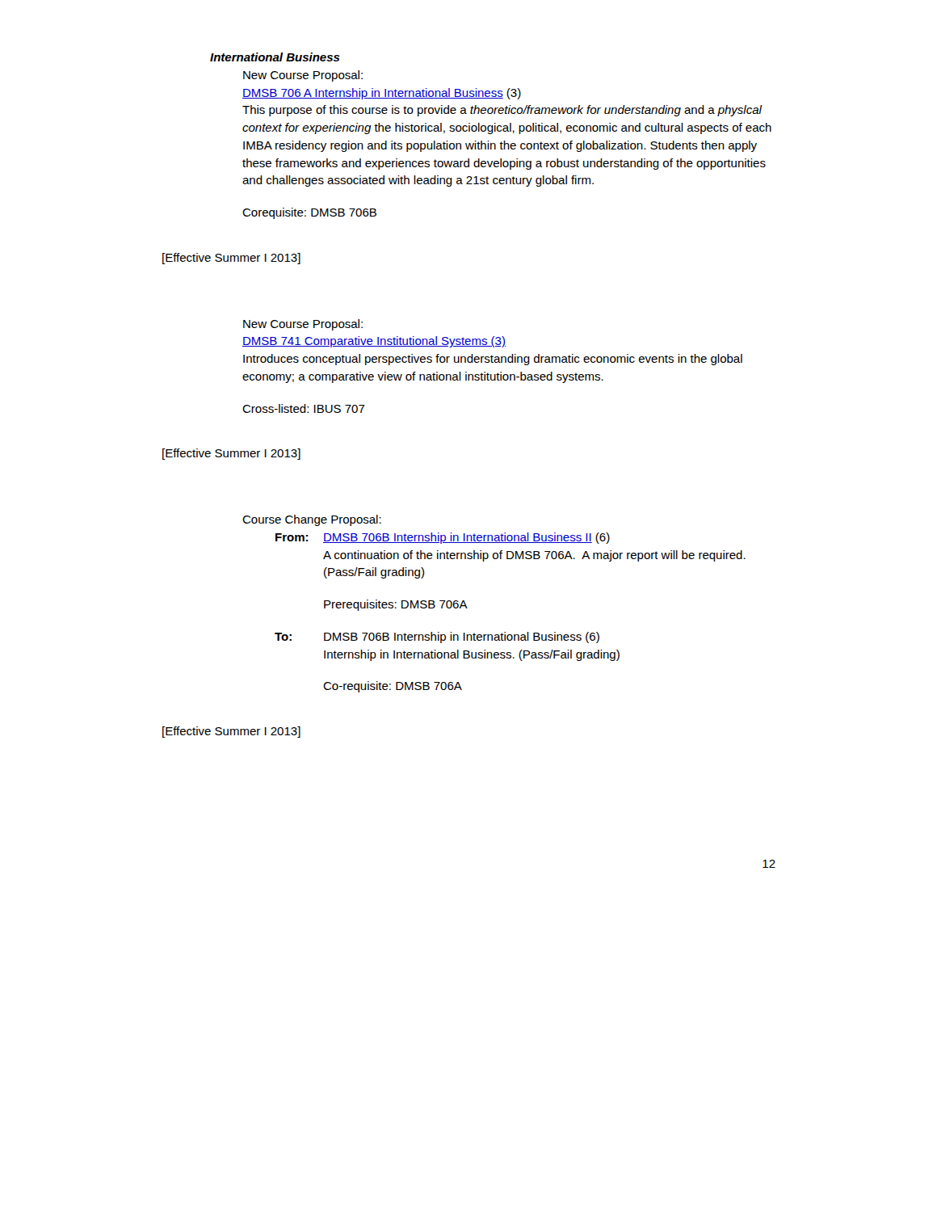International Business
New Course Proposal:
DMSB 706 A Internship in International Business (3)
This purpose of this course is to provide a theoretico/framework for understanding and a physlcal context for experiencing the historical, sociological, political, economic and cultural aspects of each IMBA residency region and its population within the context of globalization. Students then apply these frameworks and experiences toward developing a robust understanding of the opportunities and challenges associated with leading a 21st century global firm.
Corequisite: DMSB 706B
[Effective Summer I 2013]
New Course Proposal:
DMSB 741 Comparative Institutional Systems (3)
Introduces conceptual perspectives for understanding dramatic economic events in the global economy; a comparative view of national institution-based systems.
Cross-listed: IBUS 707
[Effective Summer I 2013]
Course Change Proposal:
From:
DMSB 706B Internship in International Business II (6)
A continuation of the internship of DMSB 706A. A major report will be required. (Pass/Fail grading)
Prerequisites: DMSB 706A
To:
DMSB 706B Internship in International Business (6)
Internship in International Business. (Pass/Fail grading)
Co-requisite: DMSB 706A
[Effective Summer I 2013]
12